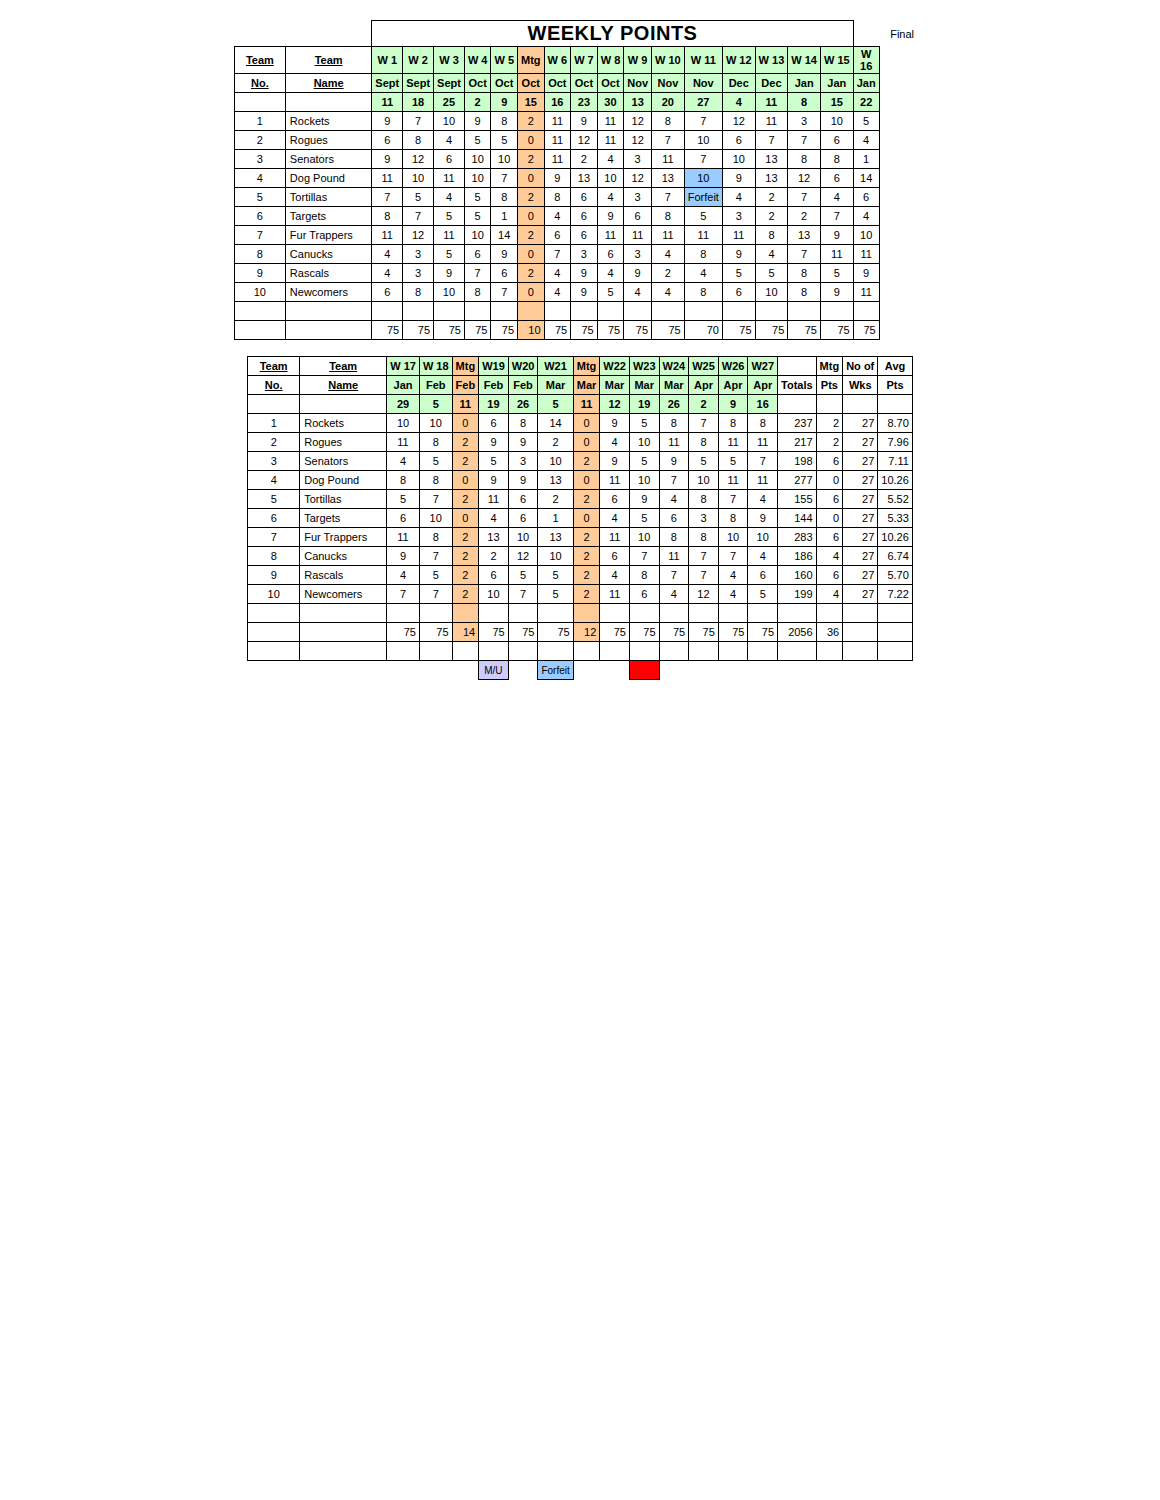| | | WEEKLY POINTS | | Final |
| Team | Team | W 1 | W 2 | W 3 | W 4 | W 5 | Mtg | W 6 | W 7 | W 8 | W 9 | W 10 | W 11 | W 12 | W 13 | W 14 | W 15 | W 16 |
| No. | Name | Sept | Sept | Sept | Oct | Oct | Oct | Oct | Oct | Oct | Nov | Nov | Nov | Dec | Dec | Jan | Jan | Jan |
| | | 11 | 18 | 25 | 2 | 9 | 15 | 16 | 23 | 30 | 13 | 20 | 27 | 4 | 11 | 8 | 15 | 22 |
| 1 | Rockets | 9 | 7 | 10 | 9 | 8 | 2 | 11 | 9 | 11 | 12 | 8 | 7 | 12 | 11 | 3 | 10 | 5 |
| 2 | Rogues | 6 | 8 | 4 | 5 | 5 | 0 | 11 | 12 | 11 | 12 | 7 | 10 | 6 | 7 | 7 | 6 | 4 |
| 3 | Senators | 9 | 12 | 6 | 10 | 10 | 2 | 11 | 2 | 4 | 3 | 11 | 7 | 10 | 13 | 8 | 8 | 1 |
| 4 | Dog Pound | 11 | 10 | 11 | 10 | 7 | 0 | 9 | 13 | 10 | 12 | 13 | 10 | 9 | 13 | 12 | 6 | 14 |
| 5 | Tortillas | 7 | 5 | 4 | 5 | 8 | 2 | 8 | 6 | 4 | 3 | 7 | Forfeit | 4 | 2 | 7 | 4 | 6 |
| 6 | Targets | 8 | 7 | 5 | 5 | 1 | 0 | 4 | 6 | 9 | 6 | 8 | 5 | 3 | 2 | 2 | 7 | 4 |
| 7 | Fur Trappers | 11 | 12 | 11 | 10 | 14 | 2 | 6 | 6 | 11 | 11 | 11 | 11 | 11 | 8 | 13 | 9 | 10 |
| 8 | Canucks | 4 | 3 | 5 | 6 | 9 | 0 | 7 | 3 | 6 | 3 | 4 | 8 | 9 | 4 | 7 | 11 | 11 |
| 9 | Rascals | 4 | 3 | 9 | 7 | 6 | 2 | 4 | 9 | 4 | 9 | 2 | 4 | 5 | 5 | 8 | 5 | 9 |
| 10 | Newcomers | 6 | 8 | 10 | 8 | 7 | 0 | 4 | 9 | 5 | 4 | 4 | 8 | 6 | 10 | 8 | 9 | 11 |
| | | 75 | 75 | 75 | 75 | 75 | 10 | 75 | 75 | 75 | 75 | 75 | 70 | 75 | 75 | 75 | 75 | 75 |
| Team | Team | W 17 | W 18 | Mtg | W19 | W20 | W21 | Mtg | W22 | W23 | W24 | W25 | W26 | W27 | | Mtg | No of | Avg |
| No. | Name | Jan | Feb | Feb | Feb | Feb | Mar | Mar | Mar | Mar | Mar | Apr | Apr | Apr | Totals | Pts | Wks | Pts |
| | | 29 | 5 | 11 | 19 | 26 | 5 | 11 | 12 | 19 | 26 | 2 | 9 | 16 | | | | |
| 1 | Rockets | 10 | 10 | 0 | 6 | 8 | 14 | 0 | 9 | 5 | 8 | 7 | 8 | 8 | 237 | 2 | 27 | 8.70 |
| 2 | Rogues | 11 | 8 | 2 | 9 | 9 | 2 | 0 | 4 | 10 | 11 | 8 | 11 | 11 | 217 | 2 | 27 | 7.96 |
| 3 | Senators | 4 | 5 | 2 | 5 | 3 | 10 | 2 | 9 | 5 | 9 | 5 | 5 | 7 | 198 | 6 | 27 | 7.11 |
| 4 | Dog Pound | 8 | 8 | 0 | 9 | 9 | 13 | 0 | 11 | 10 | 7 | 10 | 11 | 11 | 277 | 0 | 27 | 10.26 |
| 5 | Tortillas | 5 | 7 | 2 | 11 | 6 | 2 | 2 | 6 | 9 | 4 | 8 | 7 | 4 | 155 | 6 | 27 | 5.52 |
| 6 | Targets | 6 | 10 | 0 | 4 | 6 | 1 | 0 | 4 | 5 | 6 | 3 | 8 | 9 | 144 | 0 | 27 | 5.33 |
| 7 | Fur Trappers | 11 | 8 | 2 | 13 | 10 | 13 | 2 | 11 | 10 | 8 | 8 | 10 | 10 | 283 | 6 | 27 | 10.26 |
| 8 | Canucks | 9 | 7 | 2 | 2 | 12 | 10 | 2 | 6 | 7 | 11 | 7 | 7 | 4 | 186 | 4 | 27 | 6.74 |
| 9 | Rascals | 4 | 5 | 2 | 6 | 5 | 5 | 2 | 4 | 8 | 7 | 7 | 4 | 6 | 160 | 6 | 27 | 5.70 |
| 10 | Newcomers | 7 | 7 | 2 | 10 | 7 | 5 | 2 | 11 | 6 | 4 | 12 | 4 | 5 | 199 | 4 | 27 | 7.22 |
| | | 75 | 75 | 14 | 75 | 75 | 75 | 12 | 75 | 75 | 75 | 75 | 75 | 75 | 2056 | 36 | | |
| | | | | | M/U | | Forfeit | | | Pen | | | | | | | | |